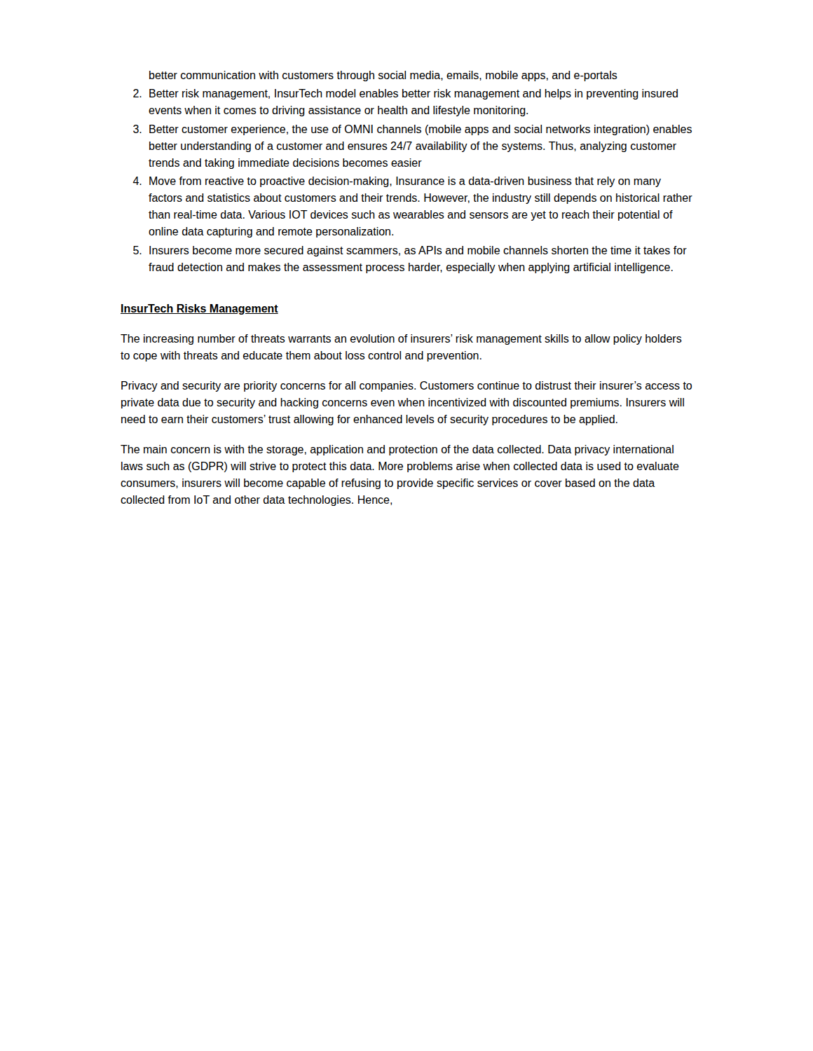better communication with customers through social media, emails, mobile apps, and e-portals
Better risk management, InsurTech model enables better risk management and helps in preventing insured events when it comes to driving assistance or health and lifestyle monitoring.
Better customer experience, the use of OMNI channels (mobile apps and social networks integration) enables better understanding of a customer and ensures 24/7 availability of the systems. Thus, analyzing customer trends and taking immediate decisions becomes easier
Move from reactive to proactive decision-making, Insurance is a data-driven business that rely on many factors and statistics about customers and their trends. However, the industry still depends on historical rather than real-time data. Various IOT devices such as wearables and sensors are yet to reach their potential of online data capturing and remote personalization.
Insurers become more secured against scammers, as APIs and mobile channels shorten the time it takes for fraud detection and makes the assessment process harder, especially when applying artificial intelligence.
InsurTech Risks Management
The increasing number of threats warrants an evolution of insurers’ risk management skills to allow policy holders to cope with threats and educate them about loss control and prevention.
Privacy and security are priority concerns for all companies. Customers continue to distrust their insurer’s access to private data due to security and hacking concerns even when incentivized with discounted premiums. Insurers will need to earn their customers’ trust allowing for enhanced levels of security procedures to be applied.
The main concern is with the storage, application and protection of the data collected. Data privacy international laws such as (GDPR) will strive to protect this data. More problems arise when collected data is used to evaluate consumers, insurers will become capable of refusing to provide specific services or cover based on the data collected from IoT and other data technologies. Hence,